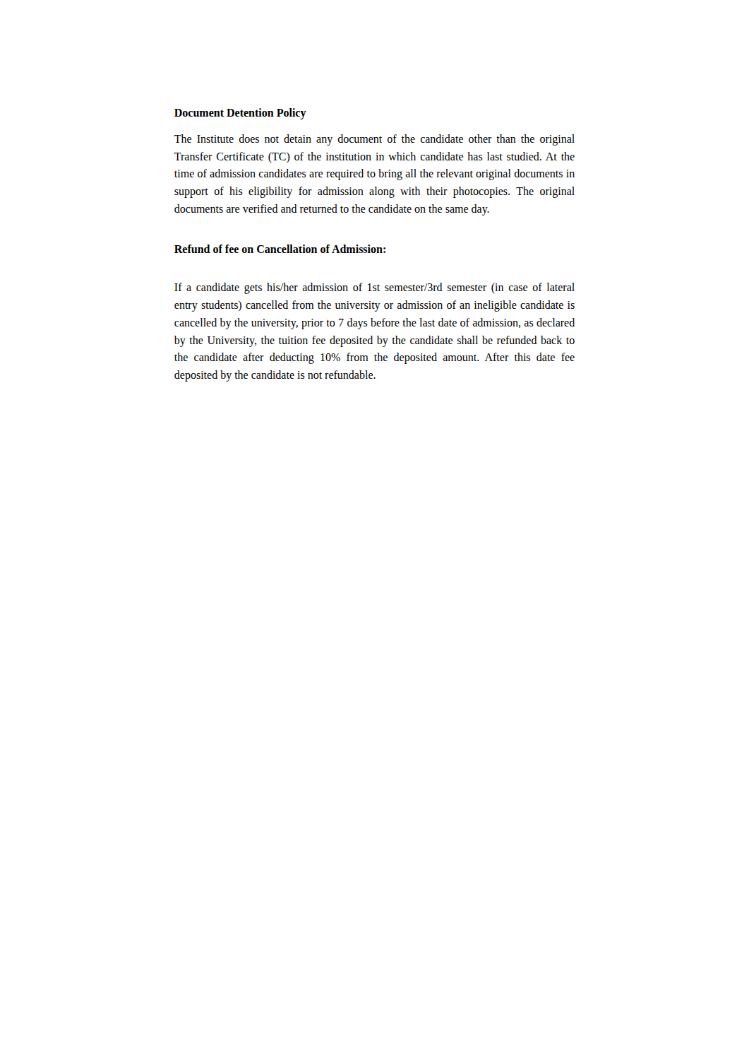Document Detention Policy
The Institute does not detain any document of the candidate other than the original Transfer Certificate (TC) of the institution in which candidate has last studied. At the time of admission candidates are required to bring all the relevant original documents in support of his eligibility for admission along with their photocopies. The original documents are verified and returned to the candidate on the same day.
Refund of fee on Cancellation of Admission:
If a candidate gets his/her admission of 1st semester/3rd semester (in case of lateral entry students) cancelled from the university or admission of an ineligible candidate is cancelled by the university, prior to 7 days before the last date of admission, as declared by the University, the tuition fee deposited by the candidate shall be refunded back to the candidate after deducting 10% from the deposited amount. After this date fee deposited by the candidate is not refundable.